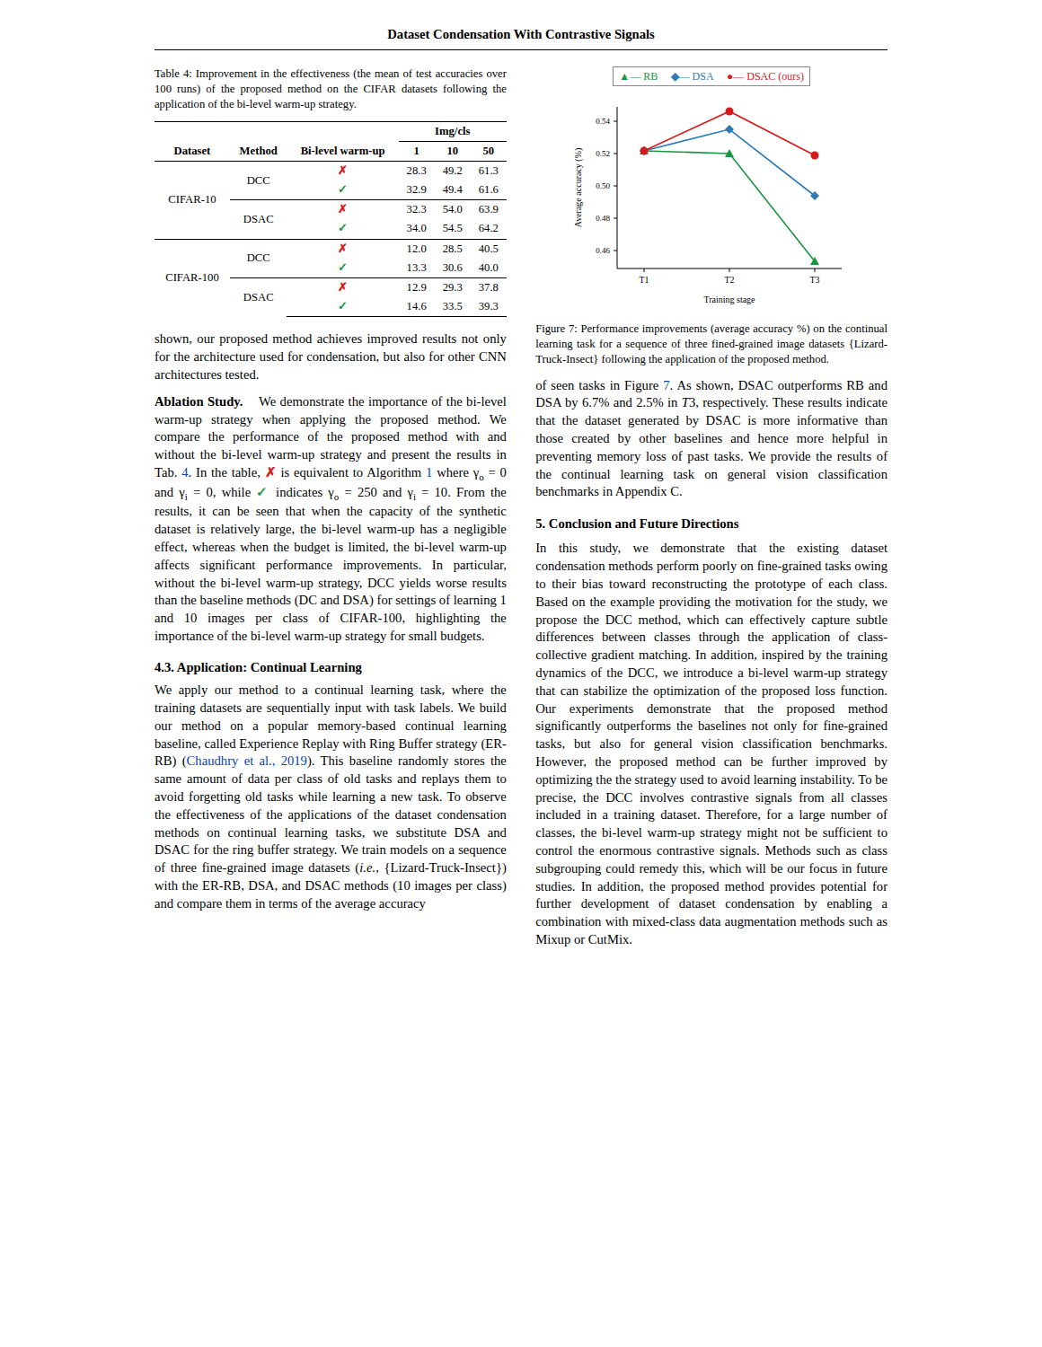Dataset Condensation With Contrastive Signals
Table 4: Improvement in the effectiveness (the mean of test accuracies over 100 runs) of the proposed method on the CIFAR datasets following the application of the bi-level warm-up strategy.
| Dataset | Method | Bi-level warm-up | Img/cls |
| --- | --- | --- | --- |
| 1 | 10 | 50 |
| CIFAR-10 | DCC | ✗ | 28.3 | 49.2 | 61.3 |
| ✓ | 32.9 | 49.4 | 61.6 |
| DSAC | ✗ | 32.3 | 54.0 | 63.9 |
| ✓ | 34.0 | 54.5 | 64.2 |
| CIFAR-100 | DCC | ✗ | 12.0 | 28.5 | 40.5 |
| ✓ | 13.3 | 30.6 | 40.0 |
| DSAC | ✗ | 12.9 | 29.3 | 37.8 |
| ✓ | 14.6 | 33.5 | 39.3 |
shown, our proposed method achieves improved results not only for the architecture used for condensation, but also for other CNN architectures tested.
Ablation Study. We demonstrate the importance of the bi-level warm-up strategy when applying the proposed method. We compare the performance of the proposed method with and without the bi-level warm-up strategy and present the results in Tab. 4. In the table, ✗ is equivalent to Algorithm 1 where γo = 0 and γi = 0, while ✓ indicates γo = 250 and γi = 10. From the results, it can be seen that when the capacity of the synthetic dataset is relatively large, the bi-level warm-up has a negligible effect, whereas when the budget is limited, the bi-level warm-up affects significant performance improvements. In particular, without the bi-level warm-up strategy, DCC yields worse results than the baseline methods (DC and DSA) for settings of learning 1 and 10 images per class of CIFAR-100, highlighting the importance of the bi-level warm-up strategy for small budgets.
4.3. Application: Continual Learning
We apply our method to a continual learning task, where the training datasets are sequentially input with task labels. We build our method on a popular memory-based continual learning baseline, called Experience Replay with Ring Buffer strategy (ER-RB) (Chaudhry et al., 2019). This baseline randomly stores the same amount of data per class of old tasks and replays them to avoid forgetting old tasks while learning a new task. To observe the effectiveness of the applications of the dataset condensation methods on continual learning tasks, we substitute DSA and DSAC for the ring buffer strategy. We train models on a sequence of three fine-grained image datasets (i.e., {Lizard-Truck-Insect}) with the ER-RB, DSA, and DSAC methods (10 images per class) and compare them in terms of the average accuracy
▲— RB ◆— DSA ●— DSAC (ours)
0.54 0.52 0.50 0.48 0.46 T1 T2 T3 Average accuracy (%) Training stage
Figure 7: Performance improvements (average accuracy %) on the continual learning task for a sequence of three fined-grained image datasets {Lizard-Truck-Insect} following the application of the proposed method.
of seen tasks in Figure 7. As shown, DSAC outperforms RB and DSA by 6.7% and 2.5% in T3, respectively. These results indicate that the dataset generated by DSAC is more informative than those created by other baselines and hence more helpful in preventing memory loss of past tasks. We provide the results of the continual learning task on general vision classification benchmarks in Appendix C.
5. Conclusion and Future Directions
In this study, we demonstrate that the existing dataset condensation methods perform poorly on fine-grained tasks owing to their bias toward reconstructing the prototype of each class. Based on the example providing the motivation for the study, we propose the DCC method, which can effectively capture subtle differences between classes through the application of class-collective gradient matching. In addition, inspired by the training dynamics of the DCC, we introduce a bi-level warm-up strategy that can stabilize the optimization of the proposed loss function. Our experiments demonstrate that the proposed method significantly outperforms the baselines not only for fine-grained tasks, but also for general vision classification benchmarks. However, the proposed method can be further improved by optimizing the the strategy used to avoid learning instability. To be precise, the DCC involves contrastive signals from all classes included in a training dataset. Therefore, for a large number of classes, the bi-level warm-up strategy might not be sufficient to control the enormous contrastive signals. Methods such as class subgrouping could remedy this, which will be our focus in future studies. In addition, the proposed method provides potential for further development of dataset condensation by enabling a combination with mixed-class data augmentation methods such as Mixup or CutMix.